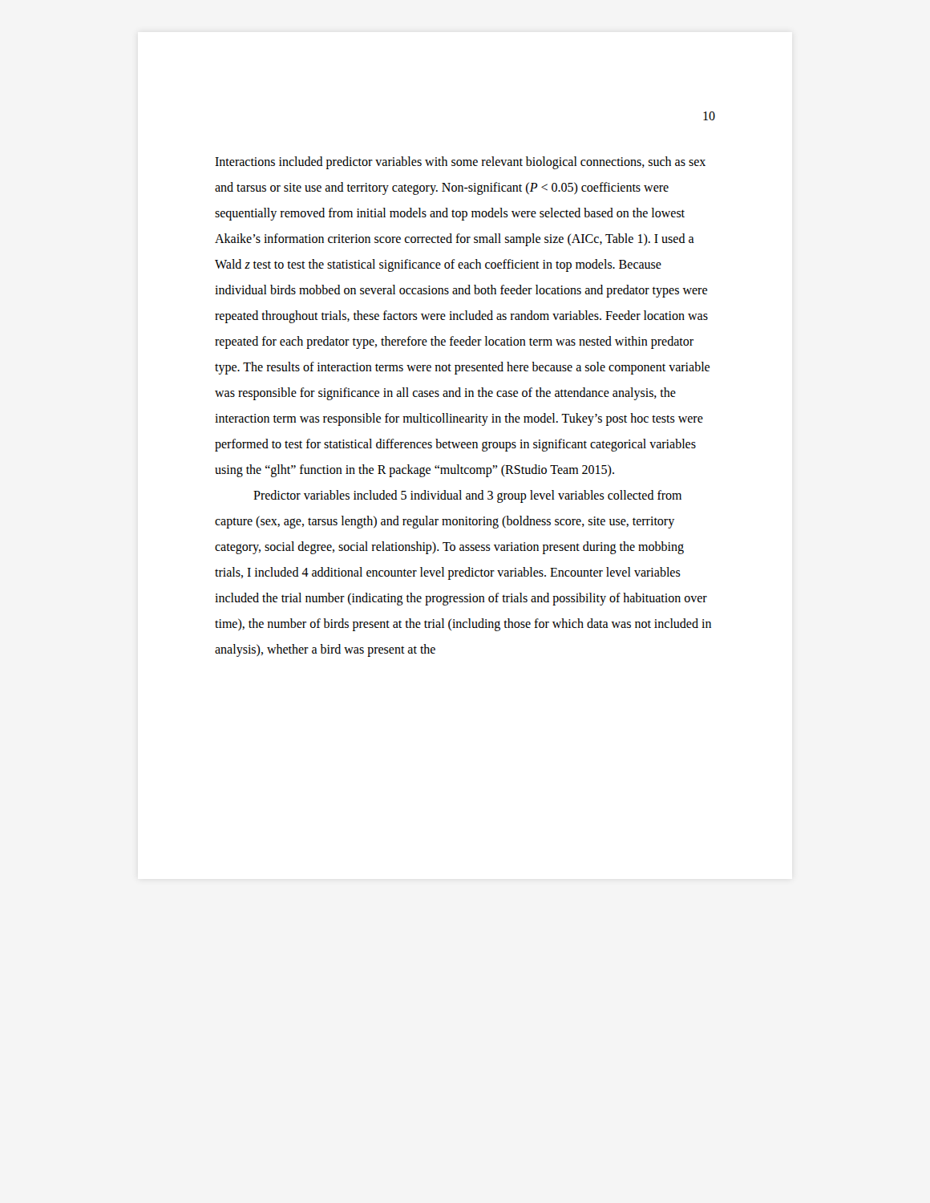10
Interactions included predictor variables with some relevant biological connections, such as sex and tarsus or site use and territory category. Non-significant (P < 0.05) coefficients were sequentially removed from initial models and top models were selected based on the lowest Akaike’s information criterion score corrected for small sample size (AICc, Table 1). I used a Wald z test to test the statistical significance of each coefficient in top models. Because individual birds mobbed on several occasions and both feeder locations and predator types were repeated throughout trials, these factors were included as random variables. Feeder location was repeated for each predator type, therefore the feeder location term was nested within predator type. The results of interaction terms were not presented here because a sole component variable was responsible for significance in all cases and in the case of the attendance analysis, the interaction term was responsible for multicollinearity in the model. Tukey’s post hoc tests were performed to test for statistical differences between groups in significant categorical variables using the “glht” function in the R package “multcomp” (RStudio Team 2015).
Predictor variables included 5 individual and 3 group level variables collected from capture (sex, age, tarsus length) and regular monitoring (boldness score, site use, territory category, social degree, social relationship). To assess variation present during the mobbing trials, I included 4 additional encounter level predictor variables. Encounter level variables included the trial number (indicating the progression of trials and possibility of habituation over time), the number of birds present at the trial (including those for which data was not included in analysis), whether a bird was present at the